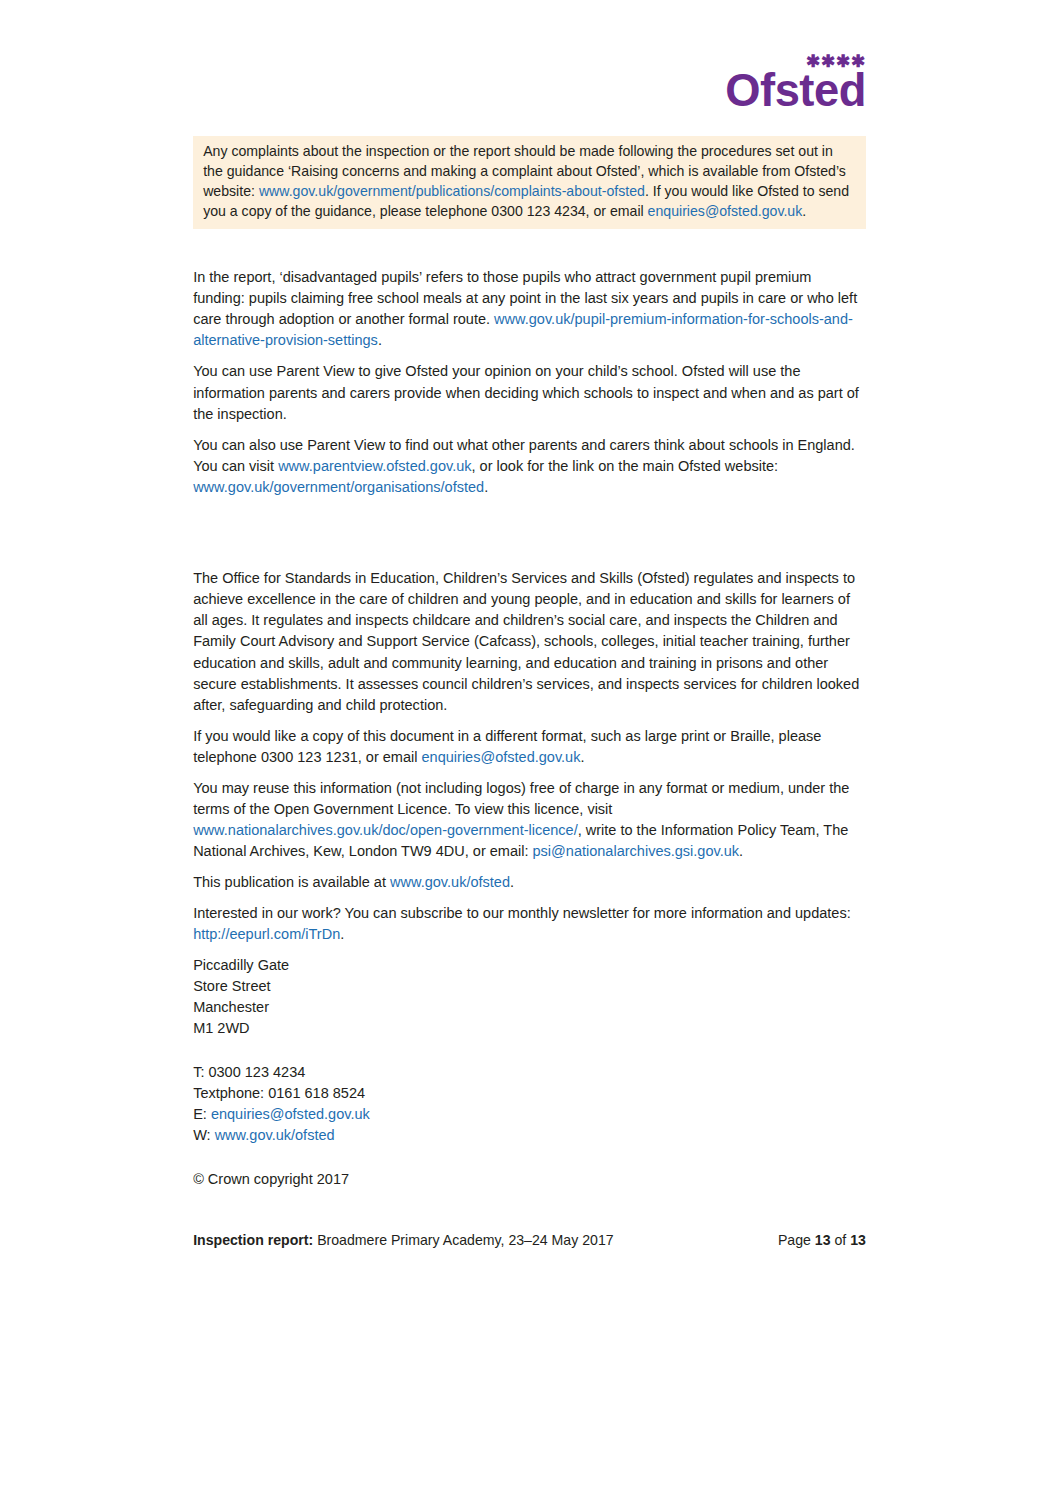✱✱✱✱ Ofsted
Any complaints about the inspection or the report should be made following the procedures set out in the guidance ‘Raising concerns and making a complaint about Ofsted’, which is available from Ofsted’s website: www.gov.uk/government/publications/complaints-about-ofsted. If you would like Ofsted to send you a copy of the guidance, please telephone 0300 123 4234, or email enquiries@ofsted.gov.uk.
In the report, ‘disadvantaged pupils’ refers to those pupils who attract government pupil premium funding: pupils claiming free school meals at any point in the last six years and pupils in care or who left care through adoption or another formal route. www.gov.uk/pupil-premium-information-for-schools-and-alternative-provision-settings.
You can use Parent View to give Ofsted your opinion on your child’s school. Ofsted will use the information parents and carers provide when deciding which schools to inspect and when and as part of the inspection.
You can also use Parent View to find out what other parents and carers think about schools in England. You can visit www.parentview.ofsted.gov.uk, or look for the link on the main Ofsted website: www.gov.uk/government/organisations/ofsted.
The Office for Standards in Education, Children’s Services and Skills (Ofsted) regulates and inspects to achieve excellence in the care of children and young people, and in education and skills for learners of all ages. It regulates and inspects childcare and children’s social care, and inspects the Children and Family Court Advisory and Support Service (Cafcass), schools, colleges, initial teacher training, further education and skills, adult and community learning, and education and training in prisons and other secure establishments. It assesses council children’s services, and inspects services for children looked after, safeguarding and child protection.
If you would like a copy of this document in a different format, such as large print or Braille, please telephone 0300 123 1231, or email enquiries@ofsted.gov.uk.
You may reuse this information (not including logos) free of charge in any format or medium, under the terms of the Open Government Licence. To view this licence, visit www.nationalarchives.gov.uk/doc/open-government-licence/, write to the Information Policy Team, The National Archives, Kew, London TW9 4DU, or email: psi@nationalarchives.gsi.gov.uk.
This publication is available at www.gov.uk/ofsted.
Interested in our work? You can subscribe to our monthly newsletter for more information and updates: http://eepurl.com/iTrDn.
Piccadilly Gate
Store Street
Manchester
M1 2WD
T: 0300 123 4234
Textphone: 0161 618 8524
E: enquiries@ofsted.gov.uk
W: www.gov.uk/ofsted
© Crown copyright 2017
Inspection report: Broadmere Primary Academy, 23–24 May 2017
Page 13 of 13